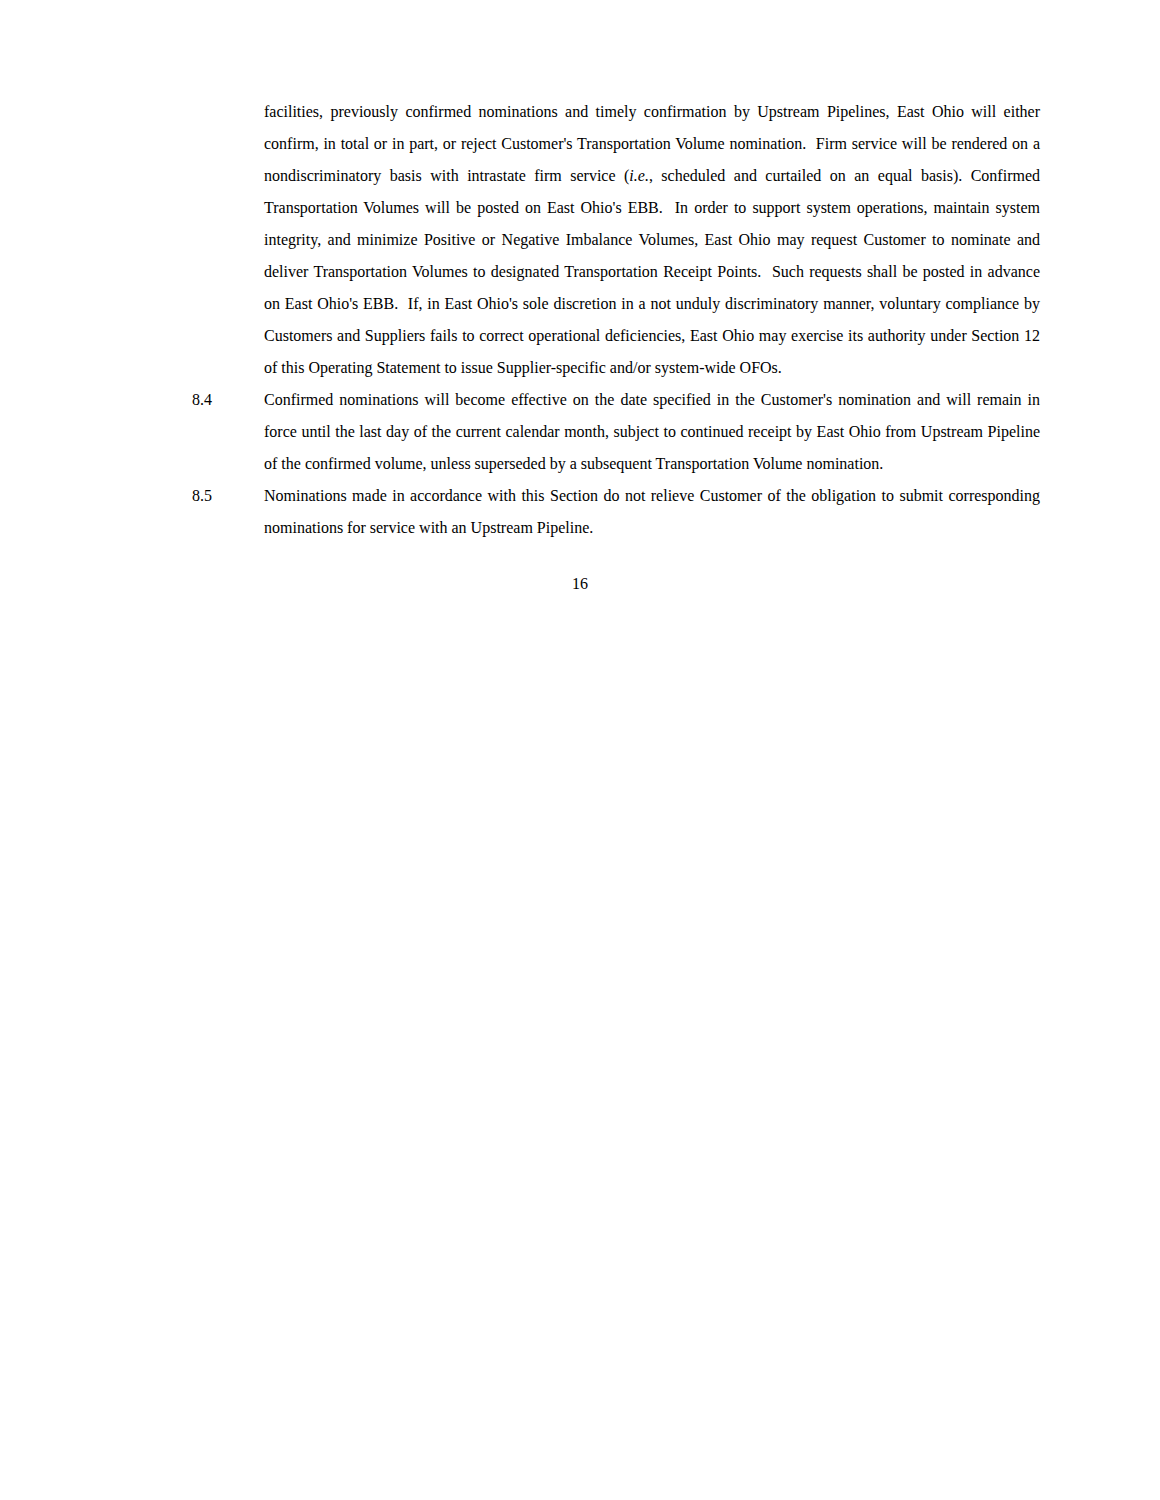facilities, previously confirmed nominations and timely confirmation by Upstream Pipelines, East Ohio will either confirm, in total or in part, or reject Customer's Transportation Volume nomination. Firm service will be rendered on a nondiscriminatory basis with intrastate firm service (i.e., scheduled and curtailed on an equal basis). Confirmed Transportation Volumes will be posted on East Ohio's EBB. In order to support system operations, maintain system integrity, and minimize Positive or Negative Imbalance Volumes, East Ohio may request Customer to nominate and deliver Transportation Volumes to designated Transportation Receipt Points. Such requests shall be posted in advance on East Ohio's EBB. If, in East Ohio's sole discretion in a not unduly discriminatory manner, voluntary compliance by Customers and Suppliers fails to correct operational deficiencies, East Ohio may exercise its authority under Section 12 of this Operating Statement to issue Supplier-specific and/or system-wide OFOs.
8.4
Confirmed nominations will become effective on the date specified in the Customer's nomination and will remain in force until the last day of the current calendar month, subject to continued receipt by East Ohio from Upstream Pipeline of the confirmed volume, unless superseded by a subsequent Transportation Volume nomination.
8.5
Nominations made in accordance with this Section do not relieve Customer of the obligation to submit corresponding nominations for service with an Upstream Pipeline.
16